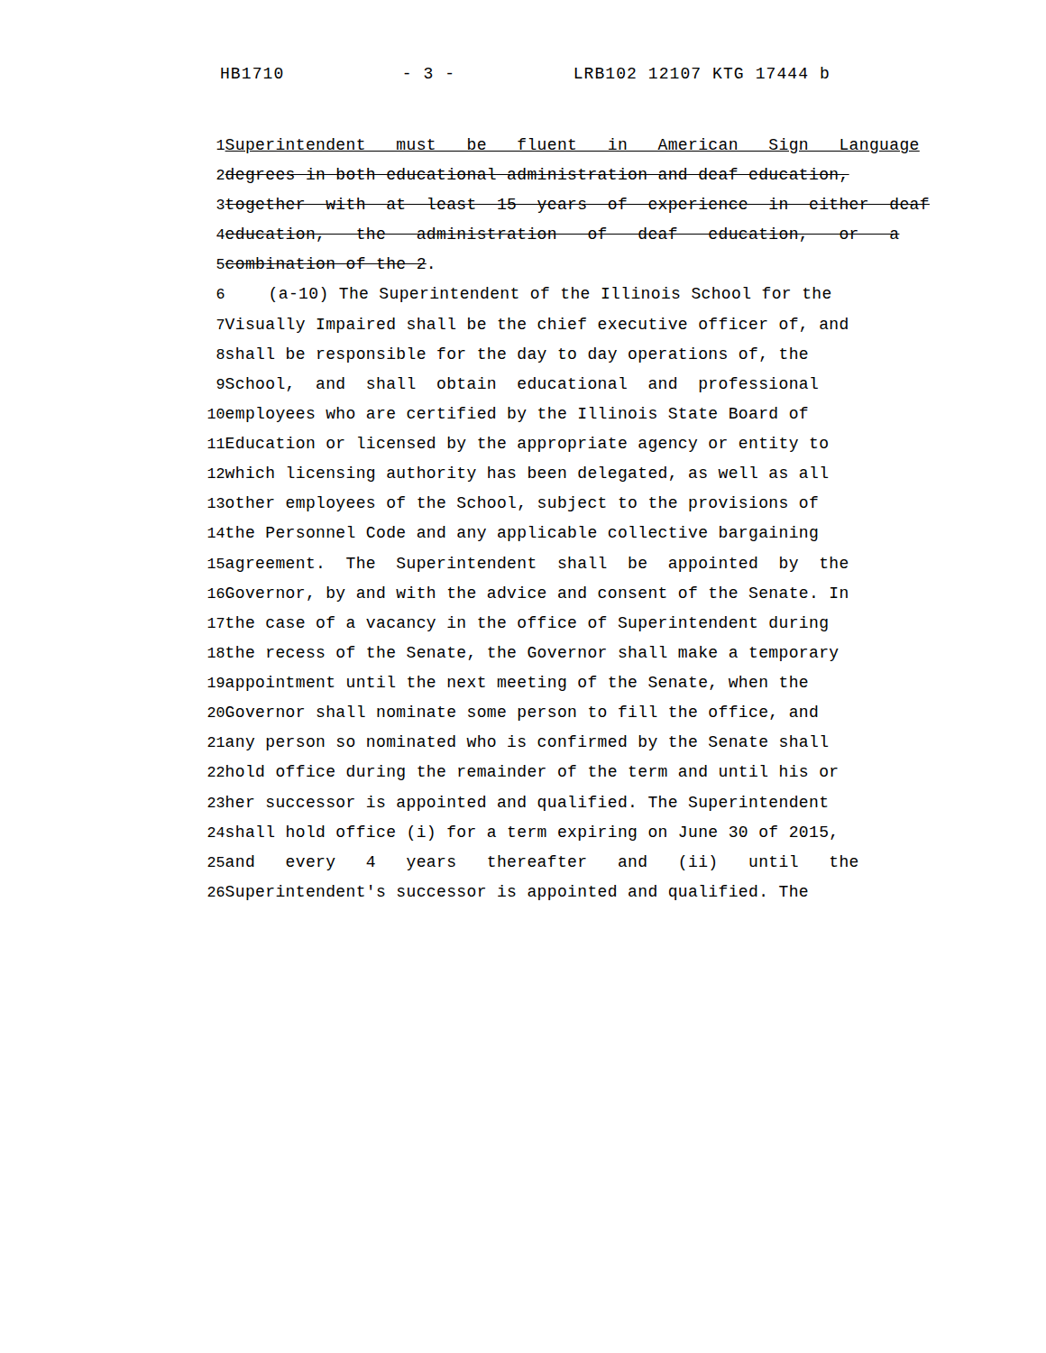HB1710 - 3 - LRB102 12107 KTG 17444 b
| 1 | Superintendent must be fluent in American Sign Language |
| 2 | degrees in both educational administration and deaf education, |
| 3 | together with at least 15 years of experience in either deaf |
| 4 | education, the administration of deaf education, or a |
| 5 | combination of the 2 . |
| 6 | (a-10) The Superintendent of the Illinois School for the |
| 7 | Visually Impaired shall be the chief executive officer of, and |
| 8 | shall be responsible for the day to day operations of, the |
| 9 | School, and shall obtain educational and professional |
| 10 | employees who are certified by the Illinois State Board of |
| 11 | Education or licensed by the appropriate agency or entity to |
| 12 | which licensing authority has been delegated, as well as all |
| 13 | other employees of the School, subject to the provisions of |
| 14 | the Personnel Code and any applicable collective bargaining |
| 15 | agreement. The Superintendent shall be appointed by the |
| 16 | Governor, by and with the advice and consent of the Senate. In |
| 17 | the case of a vacancy in the office of Superintendent during |
| 18 | the recess of the Senate, the Governor shall make a temporary |
| 19 | appointment until the next meeting of the Senate, when the |
| 20 | Governor shall nominate some person to fill the office, and |
| 21 | any person so nominated who is confirmed by the Senate shall |
| 22 | hold office during the remainder of the term and until his or |
| 23 | her successor is appointed and qualified. The Superintendent |
| 24 | shall hold office (i) for a term expiring on June 30 of 2015, |
| 25 | and every 4 years thereafter and (ii) until the |
| 26 | Superintendent's successor is appointed and qualified. The |